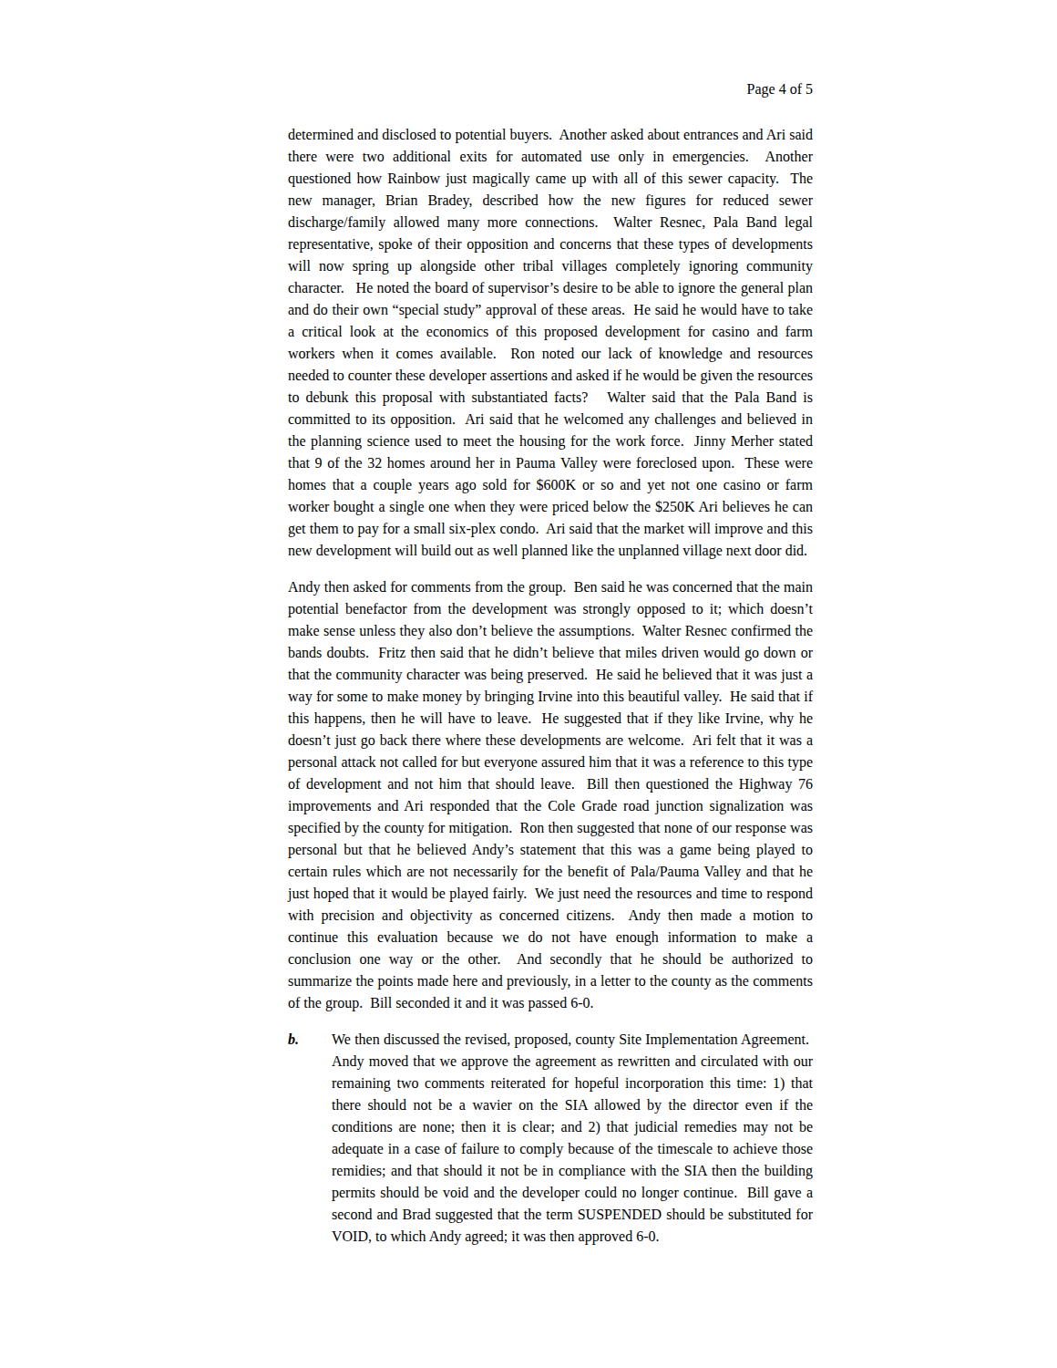Page 4 of 5
determined and disclosed to potential buyers. Another asked about entrances and Ari said there were two additional exits for automated use only in emergencies. Another questioned how Rainbow just magically came up with all of this sewer capacity. The new manager, Brian Bradey, described how the new figures for reduced sewer discharge/family allowed many more connections. Walter Resnec, Pala Band legal representative, spoke of their opposition and concerns that these types of developments will now spring up alongside other tribal villages completely ignoring community character. He noted the board of supervisor’s desire to be able to ignore the general plan and do their own “special study” approval of these areas. He said he would have to take a critical look at the economics of this proposed development for casino and farm workers when it comes available. Ron noted our lack of knowledge and resources needed to counter these developer assertions and asked if he would be given the resources to debunk this proposal with substantiated facts? Walter said that the Pala Band is committed to its opposition. Ari said that he welcomed any challenges and believed in the planning science used to meet the housing for the work force. Jinny Merher stated that 9 of the 32 homes around her in Pauma Valley were foreclosed upon. These were homes that a couple years ago sold for $600K or so and yet not one casino or farm worker bought a single one when they were priced below the $250K Ari believes he can get them to pay for a small six-plex condo. Ari said that the market will improve and this new development will build out as well planned like the unplanned village next door did.
Andy then asked for comments from the group. Ben said he was concerned that the main potential benefactor from the development was strongly opposed to it; which doesn’t make sense unless they also don’t believe the assumptions. Walter Resnec confirmed the bands doubts. Fritz then said that he didn’t believe that miles driven would go down or that the community character was being preserved. He said he believed that it was just a way for some to make money by bringing Irvine into this beautiful valley. He said that if this happens, then he will have to leave. He suggested that if they like Irvine, why he doesn’t just go back there where these developments are welcome. Ari felt that it was a personal attack not called for but everyone assured him that it was a reference to this type of development and not him that should leave. Bill then questioned the Highway 76 improvements and Ari responded that the Cole Grade road junction signalization was specified by the county for mitigation. Ron then suggested that none of our response was personal but that he believed Andy’s statement that this was a game being played to certain rules which are not necessarily for the benefit of Pala/Pauma Valley and that he just hoped that it would be played fairly. We just need the resources and time to respond with precision and objectivity as concerned citizens. Andy then made a motion to continue this evaluation because we do not have enough information to make a conclusion one way or the other. And secondly that he should be authorized to summarize the points made here and previously, in a letter to the county as the comments of the group. Bill seconded it and it was passed 6-0.
b.
We then discussed the revised, proposed, county Site Implementation Agreement. Andy moved that we approve the agreement as rewritten and circulated with our remaining two comments reiterated for hopeful incorporation this time: 1) that there should not be a wavier on the SIA allowed by the director even if the conditions are none; then it is clear; and 2) that judicial remedies may not be adequate in a case of failure to comply because of the timescale to achieve those remidies; and that should it not be in compliance with the SIA then the building permits should be void and the developer could no longer continue. Bill gave a second and Brad suggested that the term SUSPENDED should be substituted for VOID, to which Andy agreed; it was then approved 6-0.